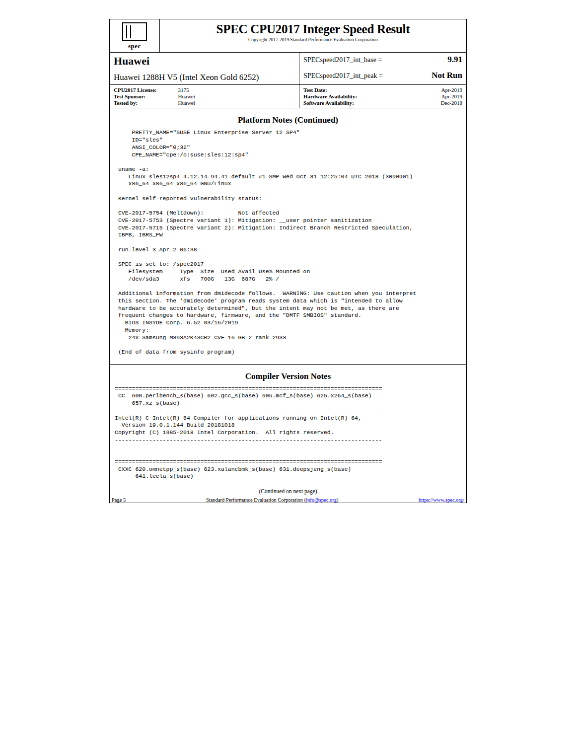spec
SPEC CPU2017 Integer Speed Result
Copyright 2017-2019 Standard Performance Evaluation Corporation
Huawei
Huawei 1288H V5 (Intel Xeon Gold 6252)
SPECspeed2017_int_base = 9.91
SPECspeed2017_int_peak = Not Run
CPU2017 License: 3175
Test Sponsor: Huawei
Tested by: Huawei
Test Date: Apr-2019
Hardware Availability: Apr-2019
Software Availability: Dec-2018
Platform Notes (Continued)
     PRETTY_NAME="SUSE Linux Enterprise Server 12 SP4"
     ID="sles"
     ANSI_COLOR="0;32"
     CPE_NAME="cpe:/o:suse:sles:12:sp4"

 uname -a:
    Linux sles12sp4 4.12.14-94.41-default #1 SMP Wed Oct 31 12:25:04 UTC 2018 (3090901)
    x86_64 x86_64 x86_64 GNU/Linux

 Kernel self-reported vulnerability status:

 CVE-2017-5754 (Meltdown):          Not affected
 CVE-2017-5753 (Spectre variant 1): Mitigation: __user pointer sanitization
 CVE-2017-5715 (Spectre variant 2): Mitigation: Indirect Branch Restricted Speculation,
 IBPB, IBRS_FW

 run-level 3 Apr 2 06:38

 SPEC is set to: /spec2017
    Filesystem     Type  Size  Used Avail Use% Mounted on
    /dev/sda3      xfs   700G   13G  687G   2% /

 Additional information from dmidecode follows.  WARNING: Use caution when you interpret
 this section. The 'dmidecode' program reads system data which is "intended to allow
 hardware to be accurately determined", but the intent may not be met, as there are
 frequent changes to hardware, firmware, and the "DMTF SMBIOS" standard.
   BIOS INSYDE Corp. 6.52 03/16/2019
   Memory:
    24x Samsung M393A2K43CB2-CVF 16 GB 2 rank 2933

 (End of data from sysinfo program)
Compiler Version Notes
==============================================================================
 CC  600.perlbench_s(base) 602.gcc_s(base) 605.mcf_s(base) 625.x264_s(base)
     657.xz_s(base)
------------------------------------------------------------------------------
Intel(R) C Intel(R) 64 Compiler for applications running on Intel(R) 64,
  Version 19.0.1.144 Build 20181018
Copyright (C) 1985-2018 Intel Corporation.  All rights reserved.
------------------------------------------------------------------------------


==============================================================================
 CXXC 620.omnetpp_s(base) 623.xalancbmk_s(base) 631.deepsjeng_s(base)
      641.leela_s(base)
(Continued on next page)
Page 5 Standard Performance Evaluation Corporation (info@spec.org) https://www.spec.org/